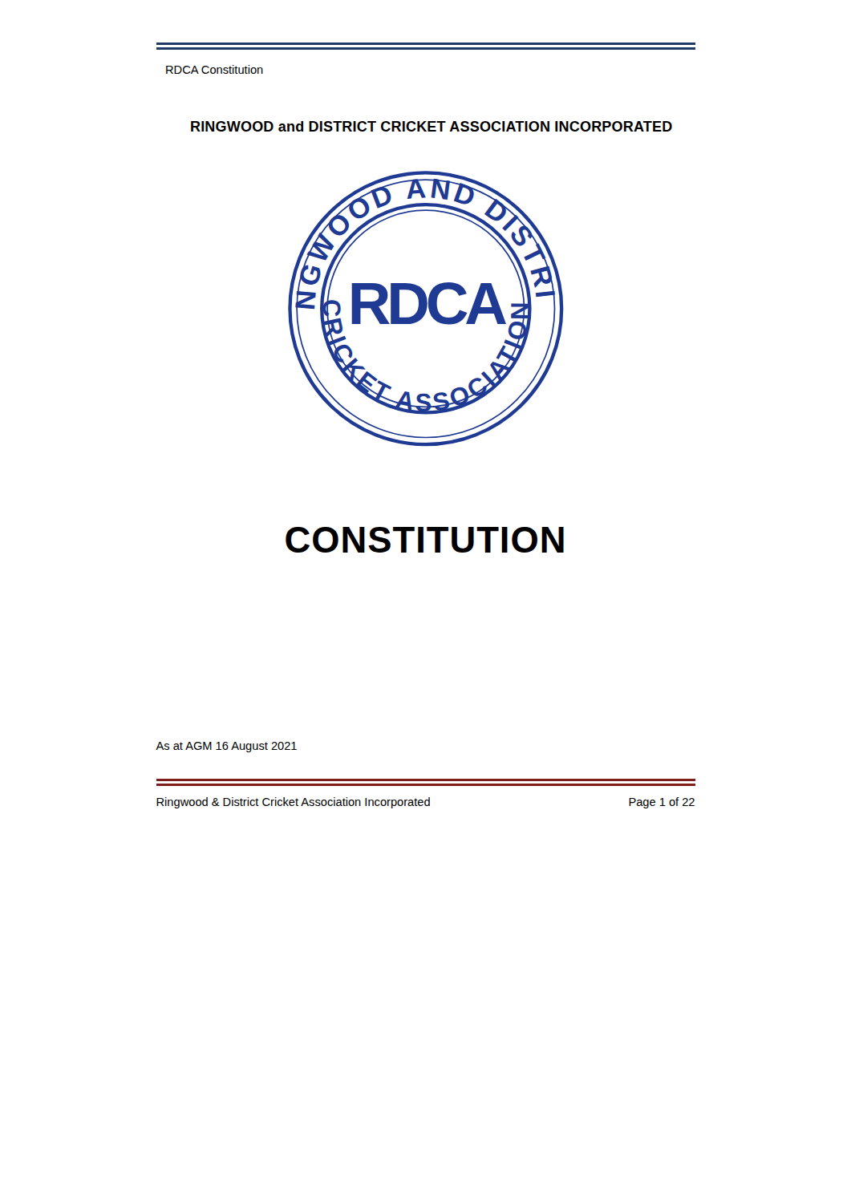RDCA Constitution
RINGWOOD and DISTRICT CRICKET ASSOCIATION INCORPORATED
RINGWOOD AND DISTRICT CRICKET ASSOCIATION RDCA
CONSTITUTION
As at AGM 16 August 2021
Ringwood & District Cricket Association Incorporated Page 1 of 22